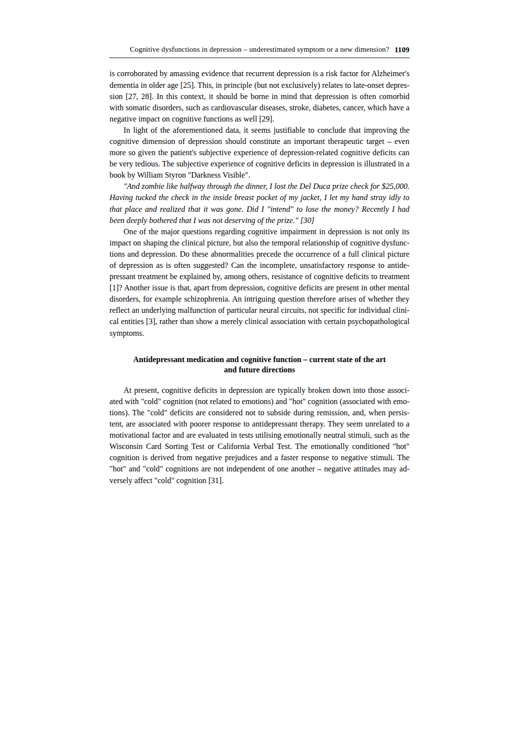Cognitive dysfunctions in depression – underestimated symptom or a new dimension? 1109
is corroborated by amassing evidence that recurrent depression is a risk factor for Alzheimer's dementia in older age [25]. This, in principle (but not exclusively) relates to late-onset depression [27, 28]. In this context, it should be borne in mind that depression is often comorbid with somatic disorders, such as cardiovascular diseases, stroke, diabetes, cancer, which have a negative impact on cognitive functions as well [29].
In light of the aforementioned data, it seems justifiable to conclude that improving the cognitive dimension of depression should constitute an important therapeutic target – even more so given the patient's subjective experience of depression-related cognitive deficits can be very tedious. The subjective experience of cognitive deficits in depression is illustrated in a book by William Styron "Darkness Visible".
"And zombie like halfway through the dinner, I lost the Del Duca prize check for $25,000. Having tucked the check in the inside breast pocket of my jacket, I let my hand stray idly to that place and realized that it was gone. Did I "intend" to lose the money? Recently I had been deeply bothered that I was not deserving of the prize." [30]
One of the major questions regarding cognitive impairment in depression is not only its impact on shaping the clinical picture, but also the temporal relationship of cognitive dysfunctions and depression. Do these abnormalities precede the occurrence of a full clinical picture of depression as is often suggested? Can the incomplete, unsatisfactory response to antidepressant treatment be explained by, among others, resistance of cognitive deficits to treatment [1]? Another issue is that, apart from depression, cognitive deficits are present in other mental disorders, for example schizophrenia. An intriguing question therefore arises of whether they reflect an underlying malfunction of particular neural circuits, not specific for individual clinical entities [3], rather than show a merely clinical association with certain psychopathological symptoms.
Antidepressant medication and cognitive function – current state of the artand future directions
At present, cognitive deficits in depression are typically broken down into those associated with "cold" cognition (not related to emotions) and "hot" cognition (associated with emotions). The "cold" deficits are considered not to subside during remission, and, when persistent, are associated with poorer response to antidepressant therapy. They seem unrelated to a motivational factor and are evaluated in tests utilising emotionally neutral stimuli, such as the Wisconsin Card Sorting Test or California Verbal Test. The emotionally conditioned "hot" cognition is derived from negative prejudices and a faster response to negative stimuli. The "hot" and "cold" cognitions are not independent of one another – negative attitudes may adversely affect "cold" cognition [31].